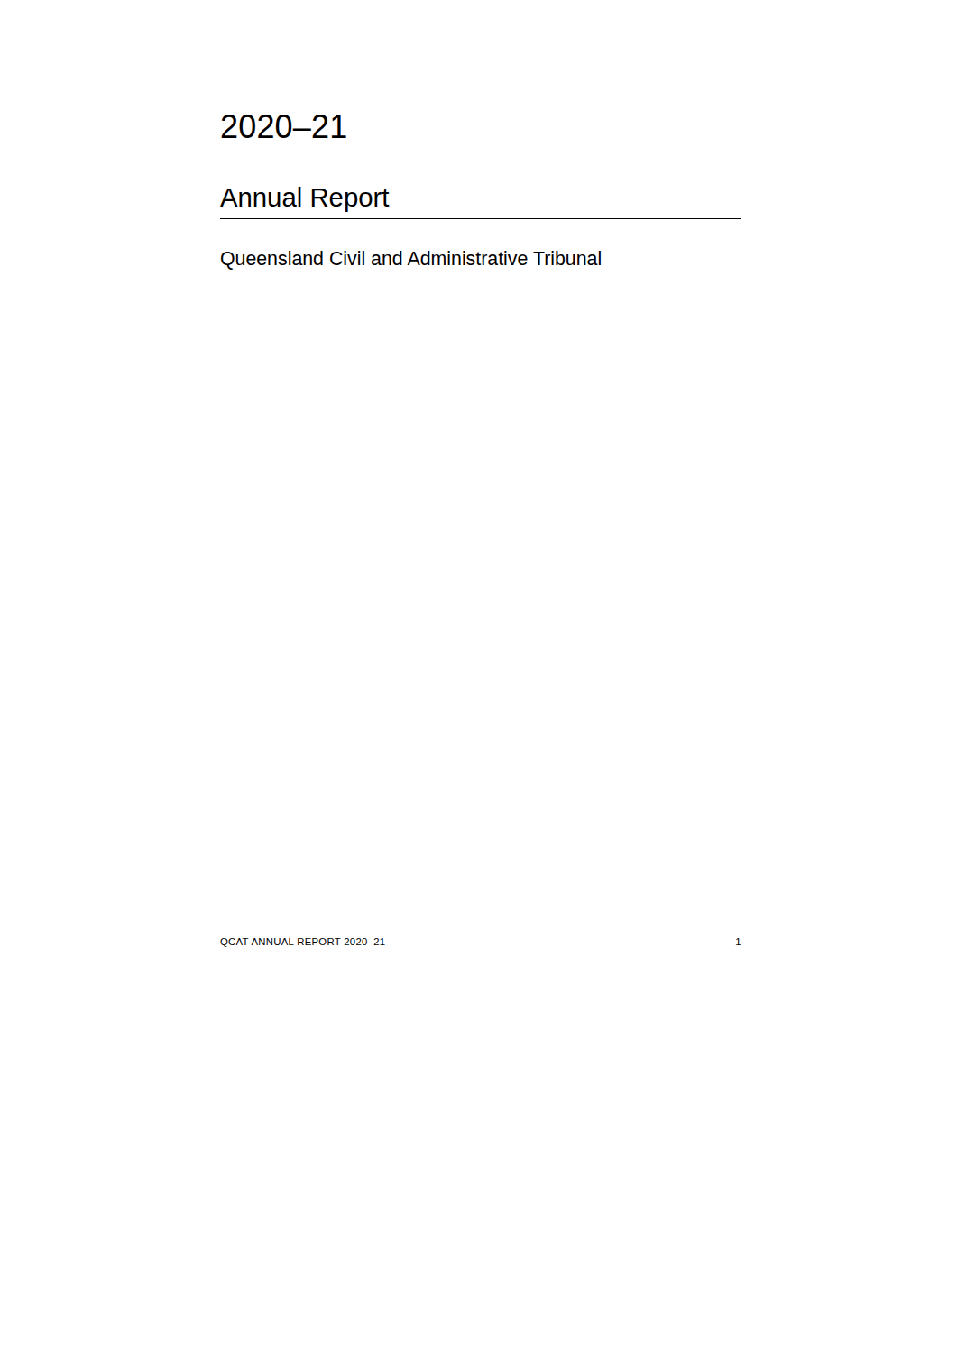2020–21
Annual Report
Queensland Civil and Administrative Tribunal
QCAT Annual Report 2020–21 1